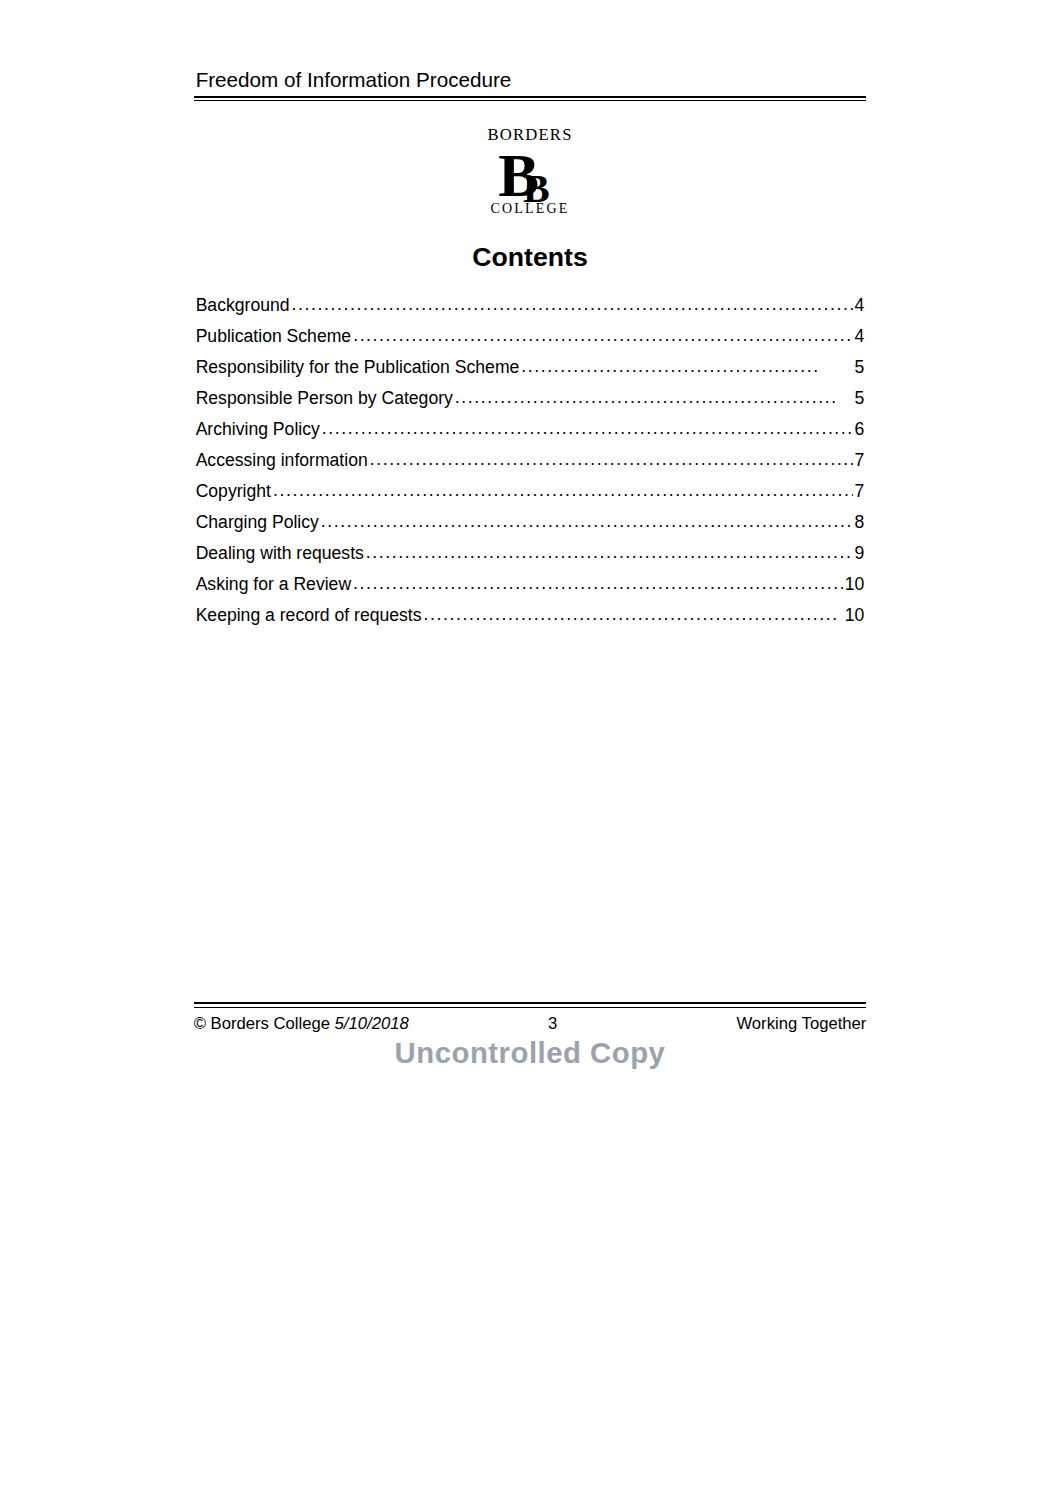Freedom of Information Procedure
BORDERS
BB
COLLEGE
Contents
Background.................................................................................................. 4
Publication Scheme.................................................................................. 4
Responsibility for the Publication Scheme.............................................. 5
Responsible Person by Category........................................................... 5
Archiving Policy....................................................................................... 6
Accessing information.............................................................................. 7
Copyright................................................................................................. 7
Charging Policy..................................................................................... 8
Dealing with requests.............................................................................. 9
Asking for a Review.............................................................................. 10
Keeping a record of requests................................................................ 10
© Borders College 5/10/2018
3
Working Together
Uncontrolled Copy